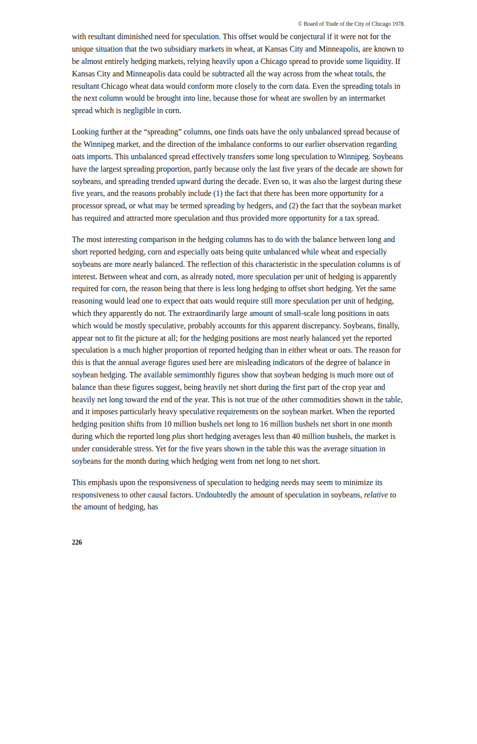© Board of Trade of the City of Chicago 1978.
with resultant diminished need for speculation. This offset would be conjectural if it were not for the unique situation that the two subsidiary markets in wheat, at Kansas City and Minneapolis, are known to be almost entirely hedging markets, relying heavily upon a Chicago spread to provide some liquidity. If Kansas City and Minneapolis data could be subtracted all the way across from the wheat totals, the resultant Chicago wheat data would conform more closely to the corn data. Even the spreading totals in the next column would be brought into line, because those for wheat are swollen by an intermarket spread which is negligible in corn.
Looking further at the “spreading” columns, one finds oats have the only unbalanced spread because of the Winnipeg market, and the direction of the imbalance conforms to our earlier observation regarding oats imports. This unbalanced spread effectively transfers some long speculation to Winnipeg. Soybeans have the largest spreading proportion, partly because only the last five years of the decade are shown for soybeans, and spreading trended upward during the decade. Even so, it was also the largest during these five years, and the reasons probably include (1) the fact that there has been more opportunity for a processor spread, or what may be termed spreading by hedgers, and (2) the fact that the soybean market has required and attracted more speculation and thus provided more opportunity for a tax spread.
The most interesting comparison in the hedging columns has to do with the balance between long and short reported hedging, corn and especially oats being quite unbalanced while wheat and especially soybeans are more nearly balanced. The reflection of this characteristic in the speculation columns is of interest. Between wheat and corn, as already noted, more speculation per unit of hedging is apparently required for corn, the reason being that there is less long hedging to offset short hedging. Yet the same reasoning would lead one to expect that oats would require still more speculation per unit of hedging, which they apparently do not. The extraordinarily large amount of small-scale long positions in oats which would be mostly speculative, probably accounts for this apparent discrepancy. Soybeans, finally, appear not to fit the picture at all; for the hedging positions are most nearly balanced yet the reported speculation is a much higher proportion of reported hedging than in either wheat or oats. The reason for this is that the annual average figures used here are misleading indicators of the degree of balance in soybean hedging. The available semimonthly figures show that soybean hedging is much more out of balance than these figures suggest, being heavily net short during the first part of the crop year and heavily net long toward the end of the year. This is not true of the other commodities shown in the table, and it imposes particularly heavy speculative requirements on the soybean market. When the reported hedging position shifts from 10 million bushels net long to 16 million bushels net short in one month during which the reported long plus short hedging averages less than 40 million bushels, the market is under considerable stress. Yet for the five years shown in the table this was the average situation in soybeans for the month during which hedging went from net long to net short.
This emphasis upon the responsiveness of speculation to hedging needs may seem to minimize its responsiveness to other causal factors. Undoubtedly the amount of speculation in soybeans, relative to the amount of hedging, has
226